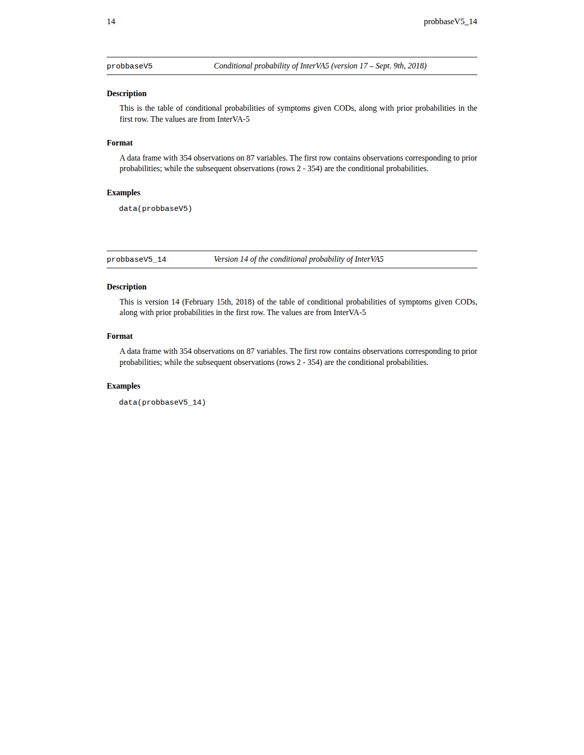14 probbaseV5_14
probbaseV5 Conditional probability of InterVA5 (version 17 – Sept. 9th, 2018)
Description
This is the table of conditional probabilities of symptoms given CODs, along with prior probabilities in the first row. The values are from InterVA-5
Format
A data frame with 354 observations on 87 variables. The first row contains observations corresponding to prior probabilities; while the subsequent observations (rows 2 - 354) are the conditional probabilities.
Examples
data(probbaseV5)
probbaseV5_14 Version 14 of the conditional probability of InterVA5
Description
This is version 14 (February 15th, 2018) of the table of conditional probabilities of symptoms given CODs, along with prior probabilities in the first row. The values are from InterVA-5
Format
A data frame with 354 observations on 87 variables. The first row contains observations corresponding to prior probabilities; while the subsequent observations (rows 2 - 354) are the conditional probabilities.
Examples
data(probbaseV5_14)